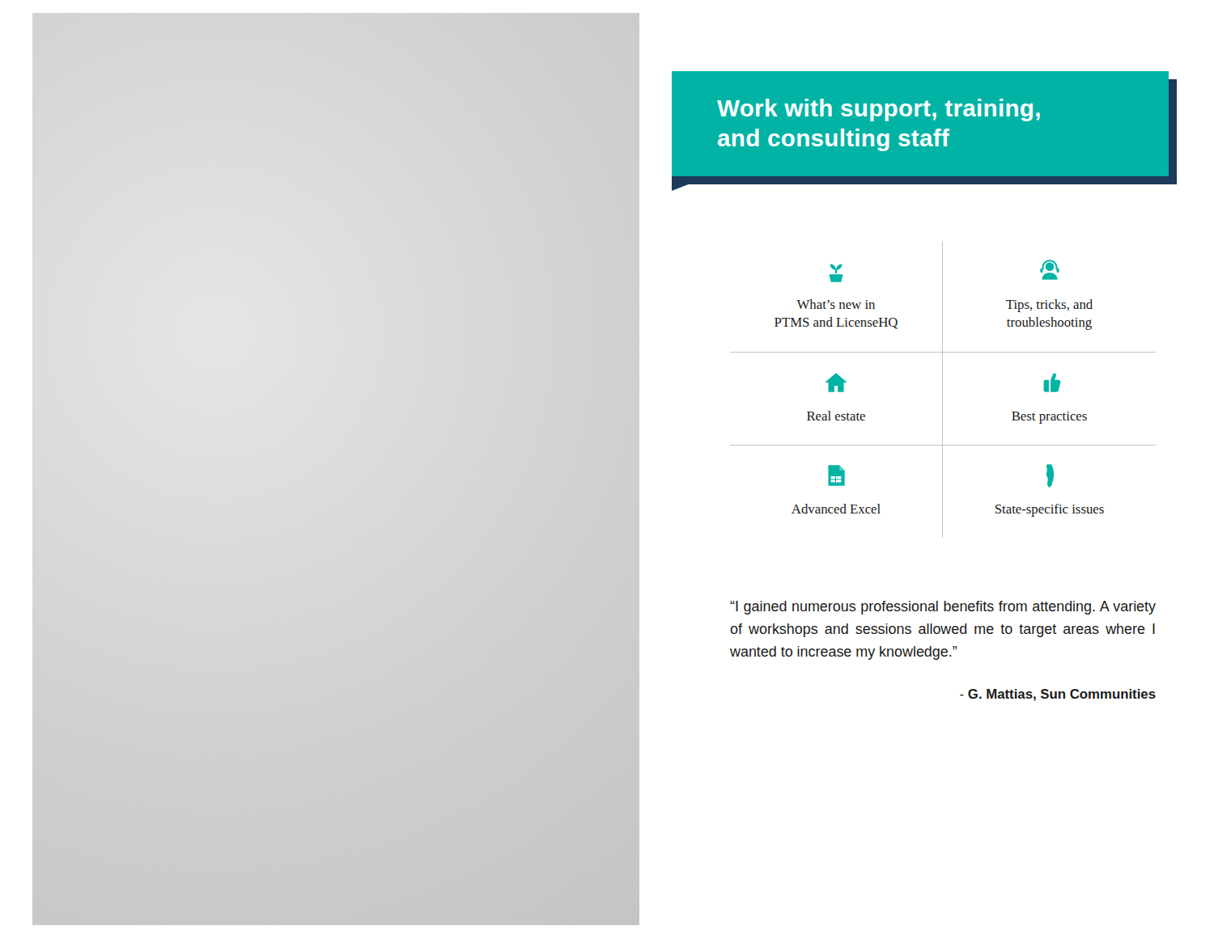Work with support, training,
and consulting staff
What’s new in
PTMS and LicenseHQ
Tips, tricks, and
troubleshooting
Real estate
Best practices
Advanced Excel
State-specific issues
“I gained numerous professional benefits from attending. A variety of workshops and sessions allowed me to target areas where I wanted to increase my knowledge.”
- G. Mattias, Sun Communities